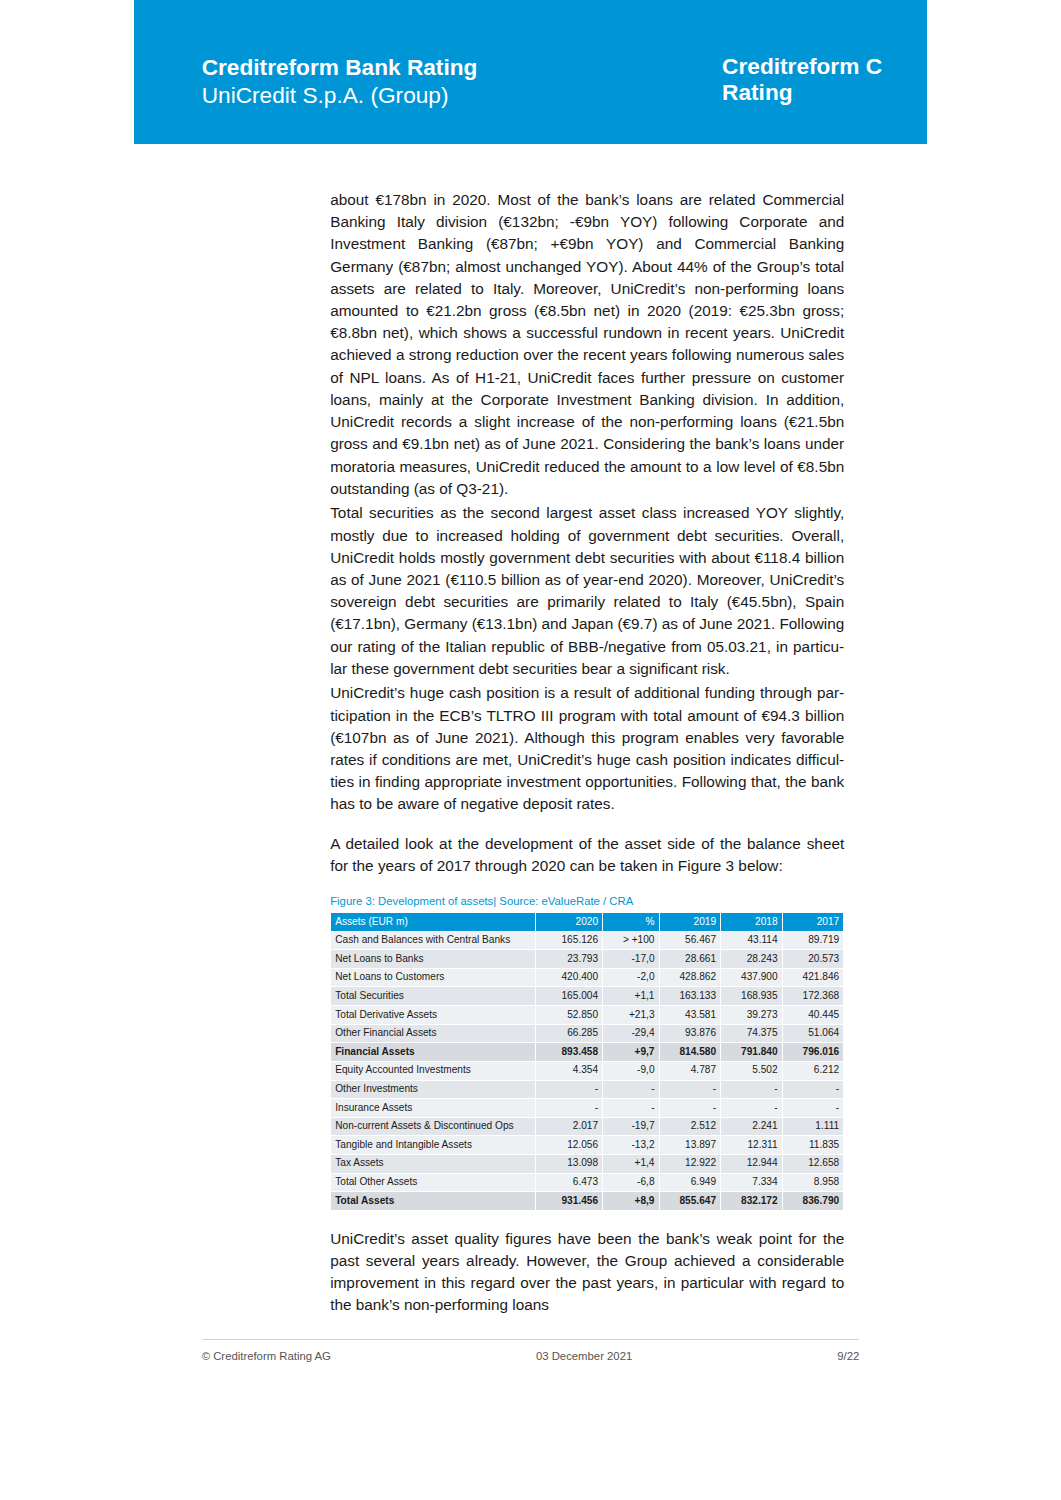Creditreform Bank Rating
UniCredit S.p.A. (Group)
Creditreform C
Rating
about €178bn in 2020. Most of the bank’s loans are related Commercial Banking Italy division (€132bn; -€9bn YOY) following Corporate and Investment Banking (€87bn; +€9bn YOY) and Commercial Banking Germany (€87bn; almost unchanged YOY). About 44% of the Group’s total assets are related to Italy. Moreover, UniCredit’s non-performing loans amounted to €21.2bn gross (€8.5bn net) in 2020 (2019: €25.3bn gross; €8.8bn net), which shows a successful rundown in recent years. UniCredit achieved a strong reduction over the recent years following numerous sales of NPL loans. As of H1-21, UniCredit faces further pressure on customer loans, mainly at the Corporate Investment Banking division. In addition, UniCredit records a slight increase of the non-performing loans (€21.5bn gross and €9.1bn net) as of June 2021. Considering the bank’s loans under moratoria measures, UniCredit reduced the amount to a low level of €8.5bn outstanding (as of Q3-21).
Total securities as the second largest asset class increased YOY slightly, mostly due to increased holding of government debt securities. Overall, UniCredit holds mostly government debt securities with about €118.4 billion as of June 2021 (€110.5 billion as of year-end 2020). Moreover, UniCredit’s sovereign debt securities are primarily related to Italy (€45.5bn), Spain (€17.1bn), Germany (€13.1bn) and Japan (€9.7) as of June 2021. Following our rating of the Italian republic of BBB-/negative from 05.03.21, in particular these government debt securities bear a significant risk.
UniCredit’s huge cash position is a result of additional funding through participation in the ECB’s TLTRO III program with total amount of €94.3 billion (€107bn as of June 2021). Although this program enables very favorable rates if conditions are met, UniCredit’s huge cash position indicates difficulties in finding appropriate investment opportunities. Following that, the bank has to be aware of negative deposit rates.
A detailed look at the development of the asset side of the balance sheet for the years of 2017 through 2020 can be taken in Figure 3 below:
Figure 3: Development of assets| Source: eValueRate / CRA
| Assets (EUR m) | 2020 | % | 2019 | 2018 | 2017 |
| --- | --- | --- | --- | --- | --- |
| Cash and Balances with Central Banks | 165.126 | > +100 | 56.467 | 43.114 | 89.719 |
| Net Loans to Banks | 23.793 | -17,0 | 28.661 | 28.243 | 20.573 |
| Net Loans to Customers | 420.400 | -2,0 | 428.862 | 437.900 | 421.846 |
| Total Securities | 165.004 | +1,1 | 163.133 | 168.935 | 172.368 |
| Total Derivative Assets | 52.850 | +21,3 | 43.581 | 39.273 | 40.445 |
| Other Financial Assets | 66.285 | -29,4 | 93.876 | 74.375 | 51.064 |
| Financial Assets | 893.458 | +9,7 | 814.580 | 791.840 | 796.016 |
| Equity Accounted Investments | 4.354 | -9,0 | 4.787 | 5.502 | 6.212 |
| Other Investments | - | - | - | - | - |
| Insurance Assets | - | - | - | - | - |
| Non-current Assets & Discontinued Ops | 2.017 | -19,7 | 2.512 | 2.241 | 1.111 |
| Tangible and Intangible Assets | 12.056 | -13,2 | 13.897 | 12.311 | 11.835 |
| Tax Assets | 13.098 | +1,4 | 12.922 | 12.944 | 12.658 |
| Total Other Assets | 6.473 | -6,8 | 6.949 | 7.334 | 8.958 |
| Total Assets | 931.456 | +8,9 | 855.647 | 832.172 | 836.790 |
UniCredit’s asset quality figures have been the bank’s weak point for the past several years already. However, the Group achieved a considerable improvement in this regard over the past years, in particular with regard to the bank’s non-performing loans
© Creditreform Rating AG
03 December 2021
9/22